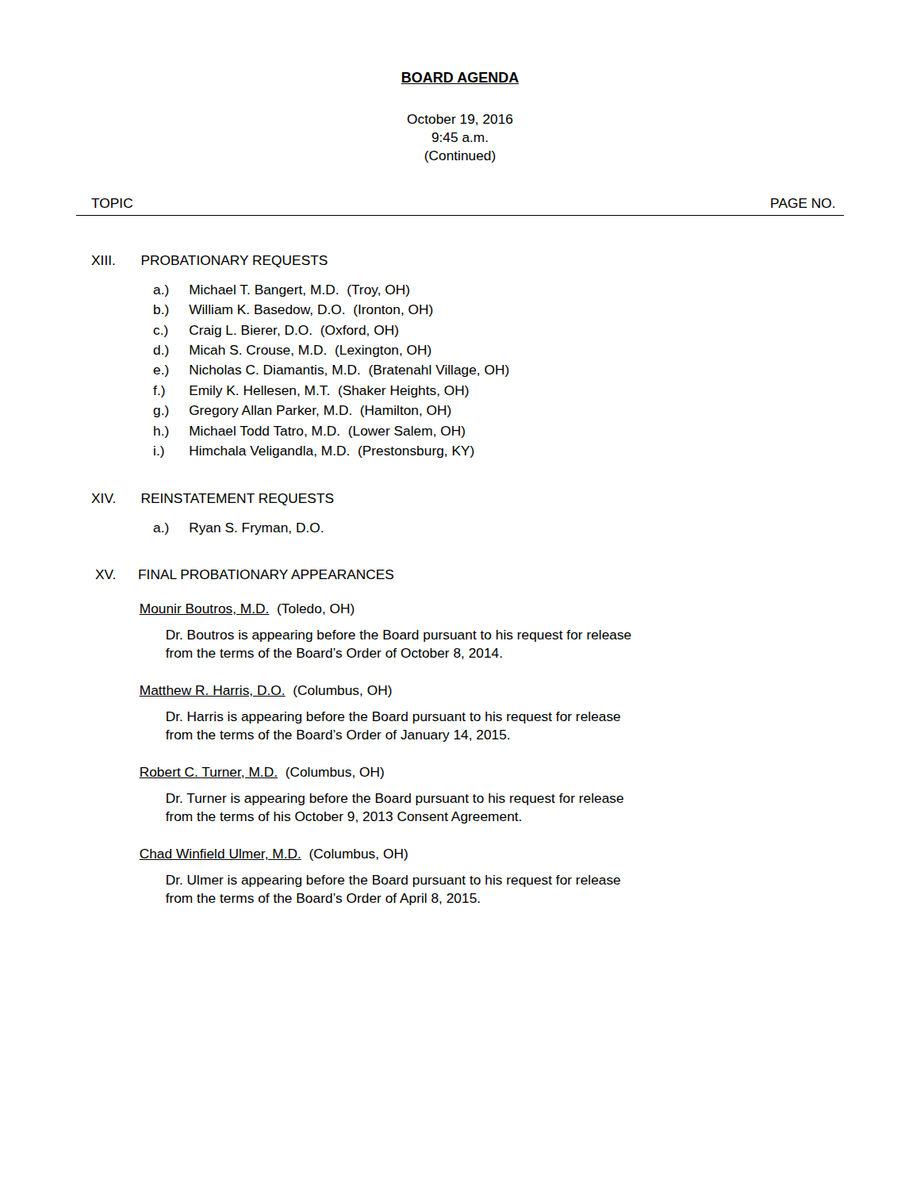BOARD AGENDA
October 19, 2016
9:45 a.m.
(Continued)
TOPIC PAGE NO.
XIII. PROBATIONARY REQUESTS
a.) Michael T. Bangert, M.D. (Troy, OH)
b.) William K. Basedow, D.O. (Ironton, OH)
c.) Craig L. Bierer, D.O. (Oxford, OH)
d.) Micah S. Crouse, M.D. (Lexington, OH)
e.) Nicholas C. Diamantis, M.D. (Bratenahl Village, OH)
f.) Emily K. Hellesen, M.T. (Shaker Heights, OH)
g.) Gregory Allan Parker, M.D. (Hamilton, OH)
h.) Michael Todd Tatro, M.D. (Lower Salem, OH)
i.) Himchala Veligandla, M.D. (Prestonsburg, KY)
XIV. REINSTATEMENT REQUESTS
a.) Ryan S. Fryman, D.O.
XV. FINAL PROBATIONARY APPEARANCES
Mounir Boutros, M.D. (Toledo, OH)
Dr. Boutros is appearing before the Board pursuant to his request for release from the terms of the Board’s Order of October 8, 2014.
Matthew R. Harris, D.O. (Columbus, OH)
Dr. Harris is appearing before the Board pursuant to his request for release from the terms of the Board’s Order of January 14, 2015.
Robert C. Turner, M.D. (Columbus, OH)
Dr. Turner is appearing before the Board pursuant to his request for release from the terms of his October 9, 2013 Consent Agreement.
Chad Winfield Ulmer, M.D. (Columbus, OH)
Dr. Ulmer is appearing before the Board pursuant to his request for release from the terms of the Board’s Order of April 8, 2015.